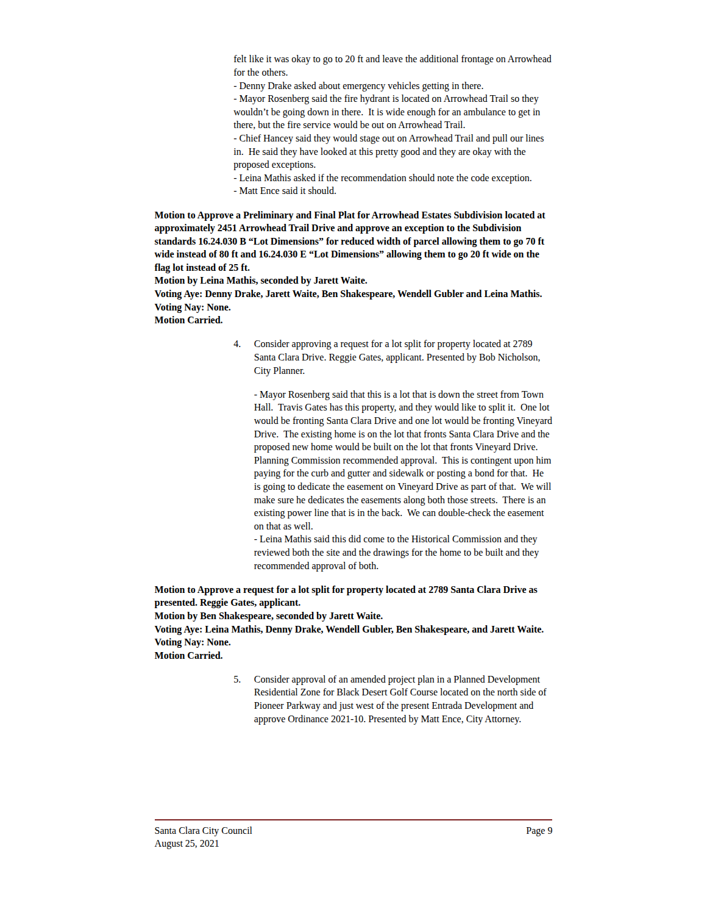felt like it was okay to go to 20 ft and leave the additional frontage on Arrowhead for the others.
- Denny Drake asked about emergency vehicles getting in there.
- Mayor Rosenberg said the fire hydrant is located on Arrowhead Trail so they wouldn’t be going down in there. It is wide enough for an ambulance to get in there, but the fire service would be out on Arrowhead Trail.
- Chief Hancey said they would stage out on Arrowhead Trail and pull our lines in. He said they have looked at this pretty good and they are okay with the proposed exceptions.
- Leina Mathis asked if the recommendation should note the code exception.
- Matt Ence said it should.
Motion to Approve a Preliminary and Final Plat for Arrowhead Estates Subdivision located at approximately 2451 Arrowhead Trail Drive and approve an exception to the Subdivision standards 16.24.030 B “Lot Dimensions” for reduced width of parcel allowing them to go 70 ft wide instead of 80 ft and 16.24.030 E “Lot Dimensions” allowing them to go 20 ft wide on the flag lot instead of 25 ft.
Motion by Leina Mathis, seconded by Jarett Waite.
Voting Aye: Denny Drake, Jarett Waite, Ben Shakespeare, Wendell Gubler and Leina Mathis.
Voting Nay: None.
Motion Carried.
4.
Consider approving a request for a lot split for property located at 2789 Santa Clara Drive. Reggie Gates, applicant. Presented by Bob Nicholson, City Planner.
- Mayor Rosenberg said that this is a lot that is down the street from Town Hall. Travis Gates has this property, and they would like to split it. One lot would be fronting Santa Clara Drive and one lot would be fronting Vineyard Drive. The existing home is on the lot that fronts Santa Clara Drive and the proposed new home would be built on the lot that fronts Vineyard Drive. Planning Commission recommended approval. This is contingent upon him paying for the curb and gutter and sidewalk or posting a bond for that. He is going to dedicate the easement on Vineyard Drive as part of that. We will make sure he dedicates the easements along both those streets. There is an existing power line that is in the back. We can double-check the easement on that as well.
- Leina Mathis said this did come to the Historical Commission and they reviewed both the site and the drawings for the home to be built and they recommended approval of both.
Motion to Approve a request for a lot split for property located at 2789 Santa Clara Drive as presented. Reggie Gates, applicant.
Motion by Ben Shakespeare, seconded by Jarett Waite.
Voting Aye: Leina Mathis, Denny Drake, Wendell Gubler, Ben Shakespeare, and Jarett Waite.
Voting Nay: None.
Motion Carried.
5.
Consider approval of an amended project plan in a Planned Development Residential Zone for Black Desert Golf Course located on the north side of Pioneer Parkway and just west of the present Entrada Development and approve Ordinance 2021-10. Presented by Matt Ence, City Attorney.
Santa Clara City Council August 25, 2021
Page 9